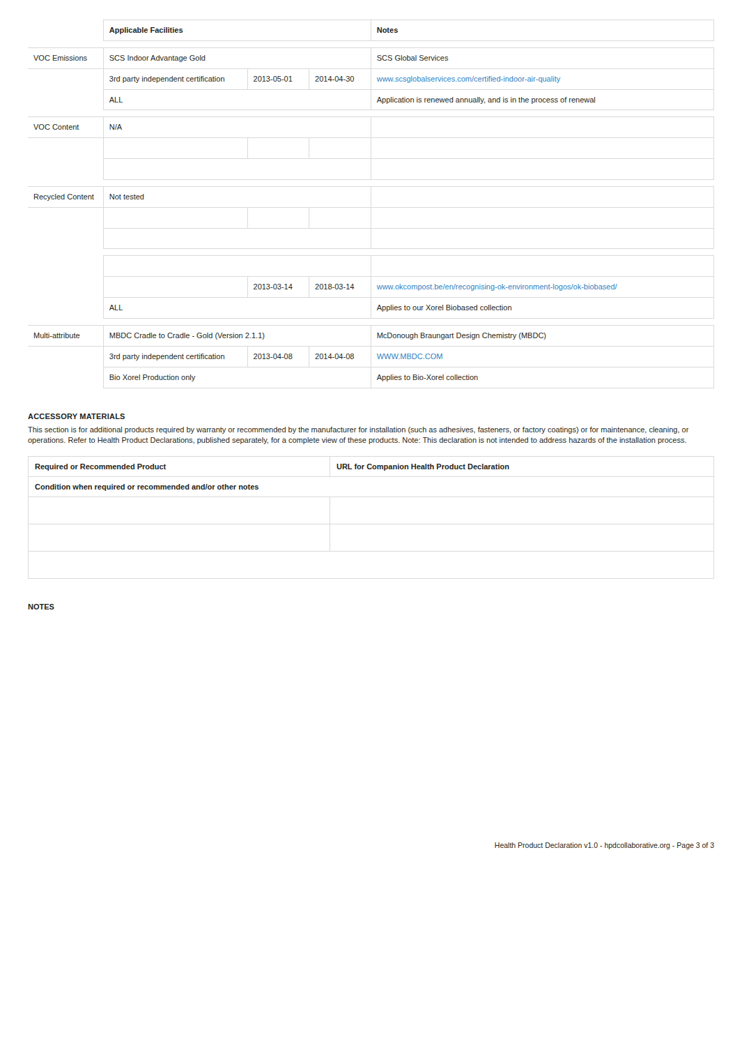| | Applicable Facilities | Notes |
| VOC Emissions | SCS Indoor Advantage Gold | SCS Global Services |
| | 3rd party independent certification | 2013-05-01 | 2014-04-30 | www.scsglobalservices.com/certified-indoor-air-quality |
| | ALL | Application is renewed annually, and is in the process of renewal |
| VOC Content | N/A | |
| Recycled Content | Not tested | |
| | | 2013-03-14 | 2018-03-14 | www.okcompost.be/en/recognising-ok-environment-logos/ok-biobased/ |
| | ALL | Applies to our Xorel Biobased collection |
| Multi-attribute | MBDC Cradle to Cradle - Gold (Version 2.1.1) | McDonough Braungart Design Chemistry (MBDC) |
| | 3rd party independent certification | 2013-04-08 | 2014-04-08 | WWW.MBDC.COM |
| | Bio Xorel Production only | Applies to Bio-Xorel collection |
ACCESSORY MATERIALS
This section is for additional products required by warranty or recommended by the manufacturer for installation (such as adhesives, fasteners, or factory coatings) or for maintenance, cleaning, or operations. Refer to Health Product Declarations, published separately, for a complete view of these products. Note: This declaration is not intended to address hazards of the installation process.
| Required or Recommended Product | URL for Companion Health Product Declaration |
| Condition when required or recommended and/or other notes |
NOTES
Health Product Declaration v1.0 - hpdcollaborative.org - Page 3 of 3